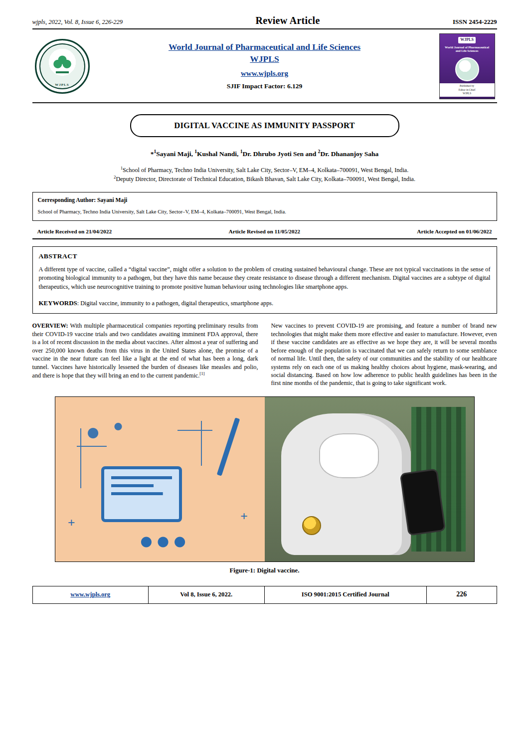wjpls, 2022, Vol. 8, Issue 6, 226-229
Review Article
ISSN 2454-2229
WJPLS
World Journal of Pharmaceutical and Life Sciences
WJPLS
www.wjpls.org
SJIF Impact Factor: 6.129
WJPLS
World Journal of Pharmaceutical
and Life Sciences
Published by
Editor in Chief
WJPLS
DIGITAL VACCINE AS IMMUNITY PASSPORT
*1Sayani Maji, 1Kushal Nandi, 1Dr. Dhrubo Jyoti Sen and 2Dr. Dhananjoy Saha
1School of Pharmacy, Techno India University, Salt Lake City, Sector–V, EM–4, Kolkata–700091, West Bengal, India.
2Deputy Director, Directorate of Technical Education, Bikash Bhavan, Salt Lake City, Kolkata–700091, West Bengal, India.
Corresponding Author: Sayani Maji
School of Pharmacy, Techno India University, Salt Lake City, Sector–V, EM–4, Kolkata–700091, West Bengal, India.
Article Received on 21/04/2022
Article Revised on 11/05/2022
Article Accepted on 01/06/2022
ABSTRACT
A different type of vaccine, called a “digital vaccine”, might offer a solution to the problem of creating sustained behavioural change. These are not typical vaccinations in the sense of promoting biological immunity to a pathogen, but they have this name because they create resistance to disease through a different mechanism. Digital vaccines are a subtype of digital therapeutics, which use neurocognitive training to promote positive human behaviour using technologies like smartphone apps.
KEYWORDS: Digital vaccine, immunity to a pathogen, digital therapeutics, smartphone apps.
OVERVIEW: With multiple pharmaceutical companies reporting preliminary results from their COVID-19 vaccine trials and two candidates awaiting imminent FDA approval, there is a lot of recent discussion in the media about vaccines. After almost a year of suffering and over 250,000 known deaths from this virus in the United States alone, the promise of a vaccine in the near future can feel like a light at the end of what has been a long, dark tunnel. Vaccines have historically lessened the burden of diseases like measles and polio, and there is hope that they will bring an end to the current pandemic.[1]
New vaccines to prevent COVID-19 are promising, and feature a number of brand new technologies that might make them more effective and easier to manufacture. However, even if these vaccine candidates are as effective as we hope they are, it will be several months before enough of the population is vaccinated that we can safely return to some semblance of normal life. Until then, the safety of our communities and the stability of our healthcare systems rely on each one of us making healthy choices about hygiene, mask-wearing, and social distancing. Based on how low adherence to public health guidelines has been in the first nine months of the pandemic, that is going to take significant work.
+
+
Figure-1: Digital vaccine.
www.wjpls.org
Vol 8, Issue 6, 2022.
ISO 9001:2015 Certified Journal
226